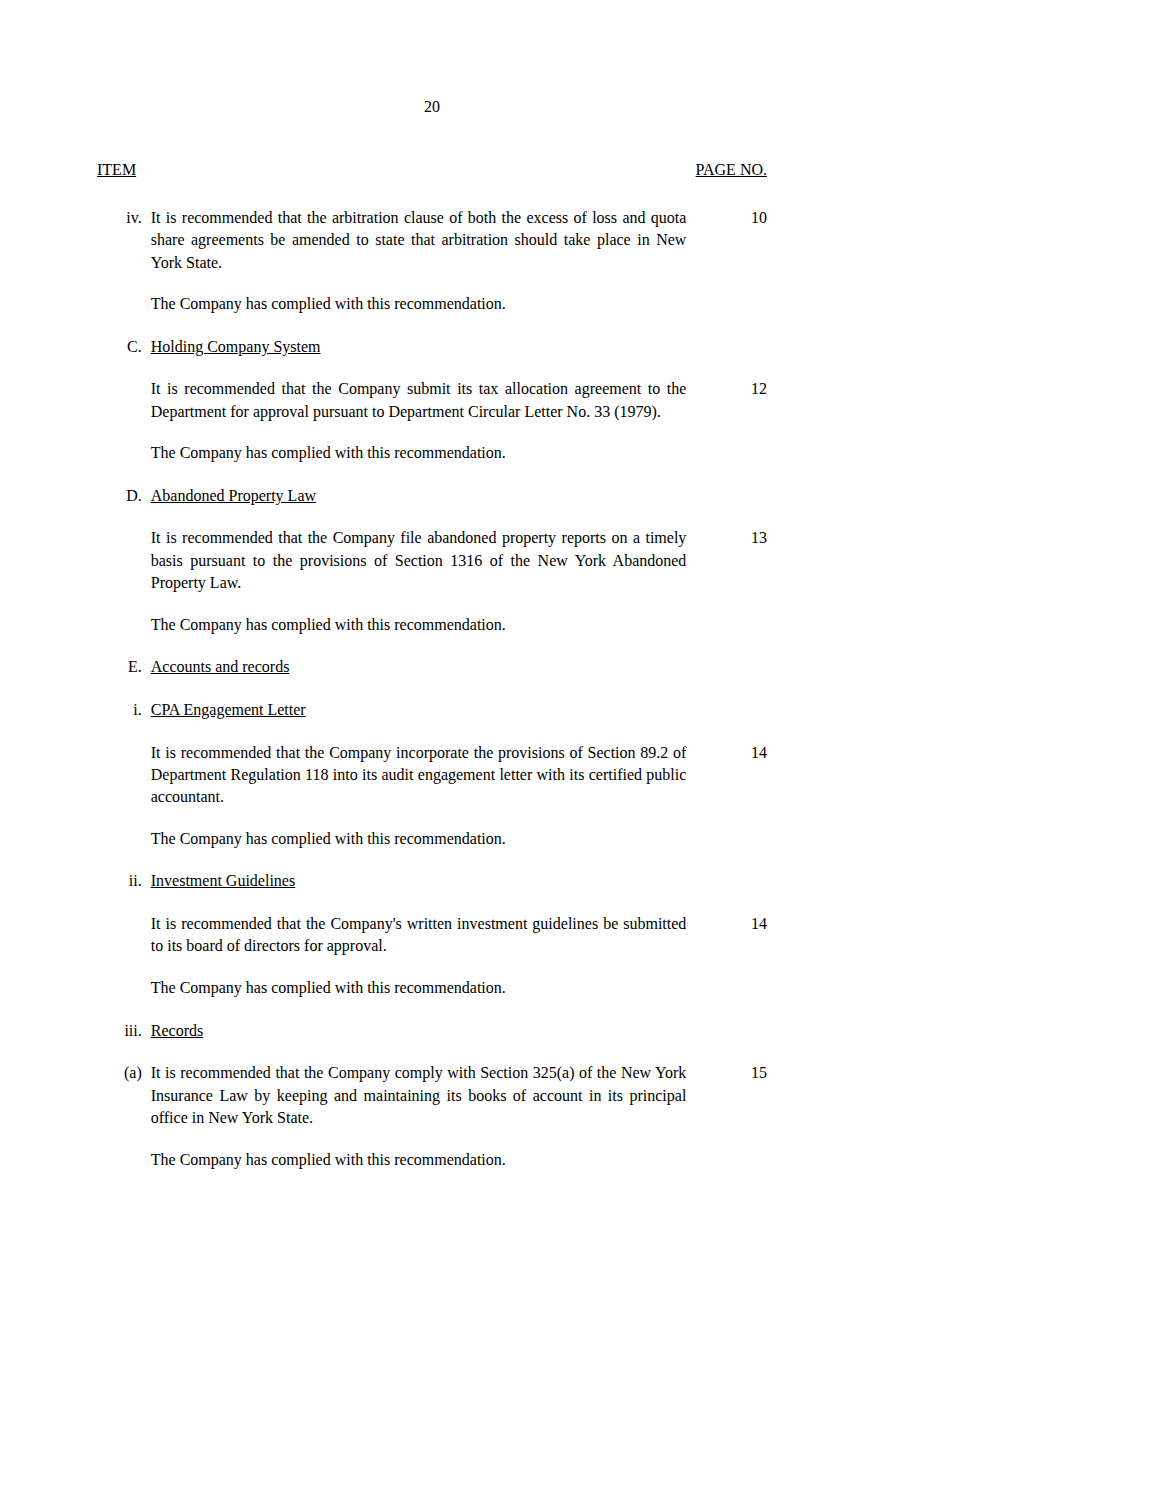20
| ITEM | PAGE NO. |
| --- | --- |
| iv. | It is recommended that the arbitration clause of both the excess of loss and quota share agreements be amended to state that arbitration should take place in New York State. The Company has complied with this recommendation. | 10 |
| C. | Holding Company System | |
| | It is recommended that the Company submit its tax allocation agreement to the Department for approval pursuant to Department Circular Letter No. 33 (1979). The Company has complied with this recommendation. | 12 |
| D. | Abandoned Property Law | |
| | It is recommended that the Company file abandoned property reports on a timely basis pursuant to the provisions of Section 1316 of the New York Abandoned Property Law. The Company has complied with this recommendation. | 13 |
| E. | Accounts and records | |
| i. | CPA Engagement Letter | |
| | It is recommended that the Company incorporate the provisions of Section 89.2 of Department Regulation 118 into its audit engagement letter with its certified public accountant. The Company has complied with this recommendation. | 14 |
| ii. | Investment Guidelines | |
| | It is recommended that the Company's written investment guidelines be submitted to its board of directors for approval. The Company has complied with this recommendation. | 14 |
| iii. | Records | |
| (a) | It is recommended that the Company comply with Section 325(a) of the New York Insurance Law by keeping and maintaining its books of account in its principal office in New York State. The Company has complied with this recommendation. | 15 |